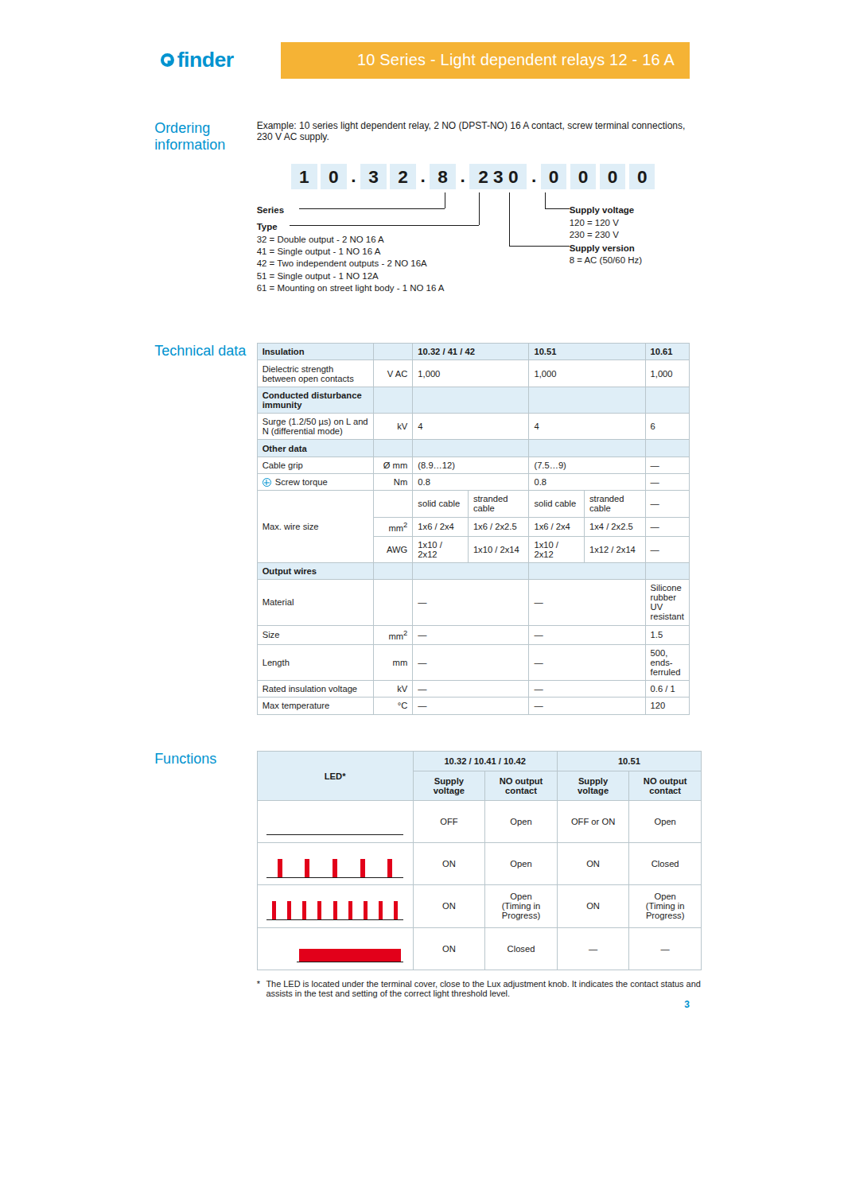finder
10 Series - Light dependent relays 12 - 16 A
Ordering information
Example: 10 series light dependent relay, 2 NO (DPST-NO) 16 A contact, screw terminal connections, 230 V AC supply.
1 0 . 3 2 . 8 . 2 3 0 . 0 0 0 0
Series
Type
32 = Double output - 2 NO 16 A
41 = Single output - 1 NO 16 A
42 = Two independent outputs - 2 NO 16A
51 = Single output - 1 NO 12A
61 = Mounting on street light body - 1 NO 16 A
Supply voltage
120 = 120 V
230 = 230 V
Supply version
8 = AC (50/60 Hz)
Technical data
| Insulation | | 10.32 / 41 / 42 | 10.51 | 10.61 |
| Dielectric strength between open contacts | V AC | 1,000 | 1,000 | 1,000 |
| Conducted disturbance immunity | | | | |
| Surge (1.2/50 µs) on L and N (differential mode) | kV | 4 | 4 | 6 |
| Other data | | | | |
| Cable grip | Ø mm | (8.9…12) | (7.5…9) | — |
| Screw torque | Nm | 0.8 | 0.8 | — |
| Max. wire size | | solid cable | stranded cable | solid cable | stranded cable | — |
| mm 2 | 1x6 / 2x4 | 1x6 / 2x2.5 | 1x6 / 2x4 | 1x4 / 2x2.5 | — |
| AWG | 1x10 / 2x12 | 1x10 / 2x14 | 1x10 / 2x12 | 1x12 / 2x14 | — |
| Output wires | | | | |
| Material | | — | — | Silicone rubber UV resistant |
| Size | mm 2 | — | — | 1.5 |
| Length | mm | — | — | 500, ends-ferruled |
| Rated insulation voltage | kV | — | — | 0.6 / 1 |
| Max temperature | °C | — | — | 120 |
Functions
| LED* | 10.32 / 10.41 / 10.42 | 10.51 |
| --- | --- | --- |
| Supply voltage | NO output contact | Supply voltage | NO output contact |
| | OFF | Open | OFF or ON | Open |
| | ON | Open | ON | Closed |
| | ON | Open (Timing in Progress) | ON | Open (Timing in Progress) |
| | ON | Closed | — | — |
* The LED is located under the terminal cover, close to the Lux adjustment knob. It indicates the contact status and assists in the test and setting of the correct light threshold level.
3